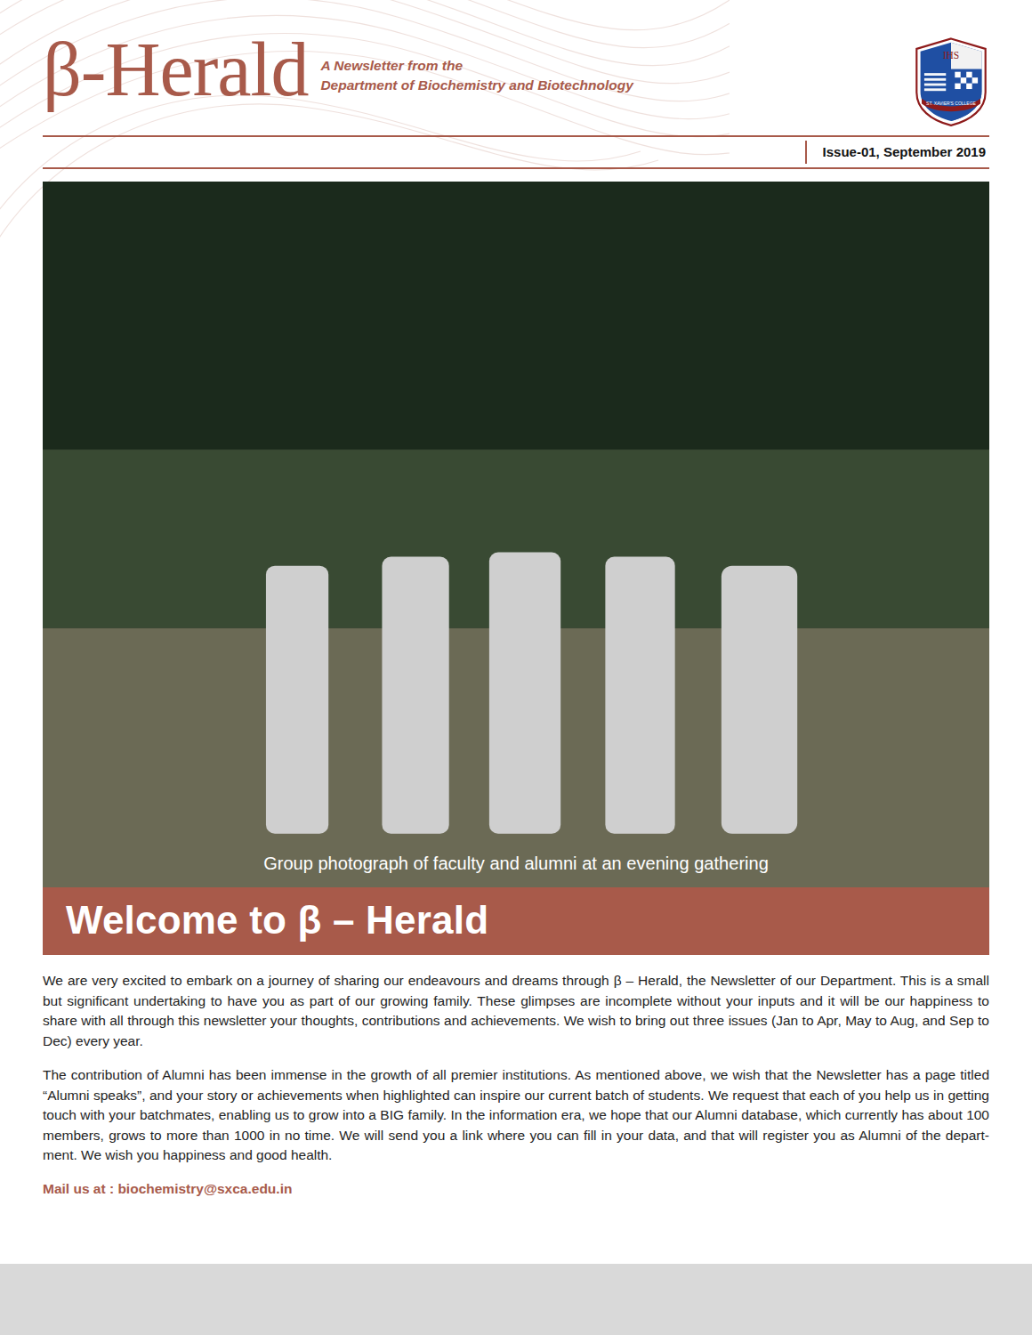β-Herald
A Newsletter from the Department of Biochemistry and Biotechnology
IHS ST. XAVIER'S COLLEGE
Issue-01, September 2019
Welcome to β – Herald
We are very excited to embark on a journey of sharing our endeavours and dreams through β – Herald, the Newsletter of our Department. This is a small but significant undertaking to have you as part of our growing family. These glimpses are incomplete without your inputs and it will be our happiness to share with all through this newsletter your thoughts, contributions and achievements. We wish to bring out three issues (Jan to Apr, May to Aug, and Sep to Dec) every year.
The contribution of Alumni has been immense in the growth of all premier institutions. As mentioned above, we wish that the Newsletter has a page titled “Alumni speaks”, and your story or achievements when highlighted can inspire our current batch of students. We request that each of you help us in getting touch with your batchmates, enabling us to grow into a BIG family. In the information era, we hope that our Alumni database, which currently has about 100 members, grows to more than 1000 in no time. We will send you a link where you can fill in your data, and that will register you as Alumni of the department. We wish you happiness and good health.
Mail us at : biochemistry@sxca.edu.in